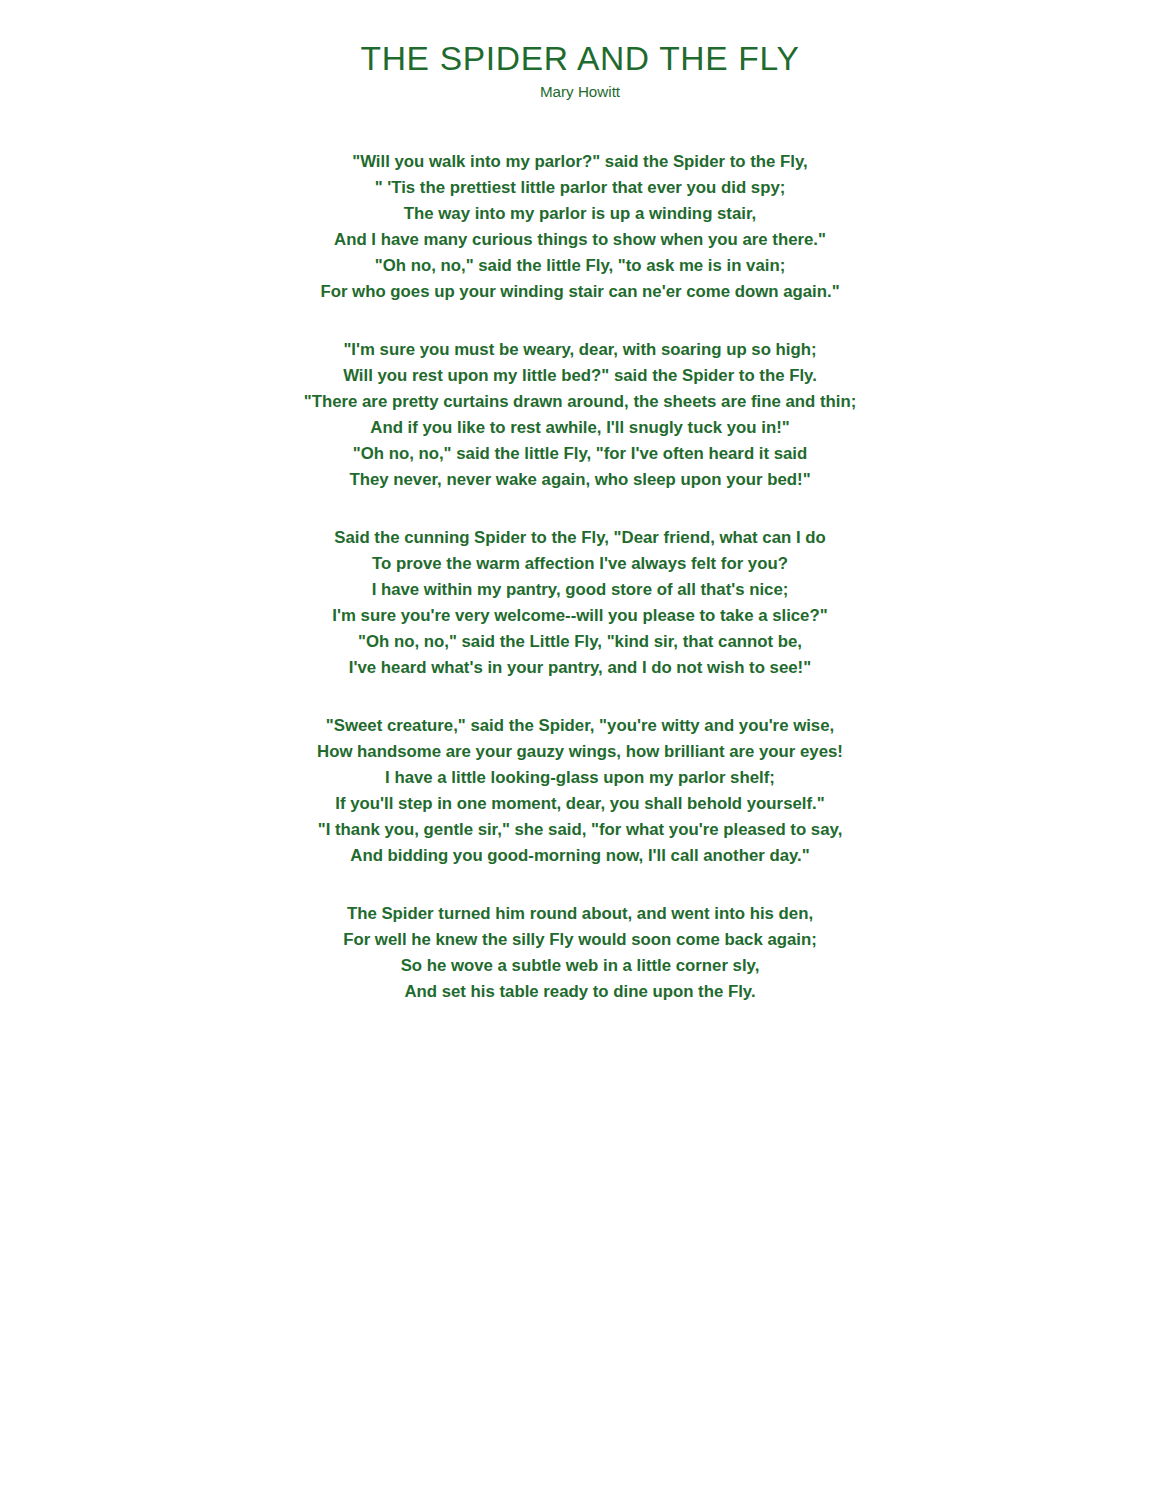THE SPIDER AND THE FLY
Mary Howitt
"Will you walk into my parlor?" said the Spider to the Fly,
" 'Tis the prettiest little parlor that ever you did spy;
The way into my parlor is up a winding stair,
And I have many curious things to show when you are there."
"Oh no, no," said the little Fly, "to ask me is in vain;
For who goes up your winding stair can ne'er come down again."
"I'm sure you must be weary, dear, with soaring up so high;
Will you rest upon my little bed?" said the Spider to the Fly.
"There are pretty curtains drawn around, the sheets are fine and thin;
And if you like to rest awhile, I'll snugly tuck you in!"
"Oh no, no," said the little Fly, "for I've often heard it said
They never, never wake again, who sleep upon your bed!"
Said the cunning Spider to the Fly, "Dear friend, what can I do
To prove the warm affection I've always felt for you?
I have within my pantry, good store of all that's nice;
I'm sure you're very welcome--will you please to take a slice?"
"Oh no, no," said the Little Fly, "kind sir, that cannot be,
I've heard what's in your pantry, and I do not wish to see!"
"Sweet creature," said the Spider, "you're witty and you're wise,
How handsome are your gauzy wings, how brilliant are your eyes!
I have a little looking-glass upon my parlor shelf;
If you'll step in one moment, dear, you shall behold yourself."
"I thank you, gentle sir," she said, "for what you're pleased to say,
And bidding you good-morning now, I'll call another day."
The Spider turned him round about, and went into his den,
For well he knew the silly Fly would soon come back again;
So he wove a subtle web in a little corner sly,
And set his table ready to dine upon the Fly.